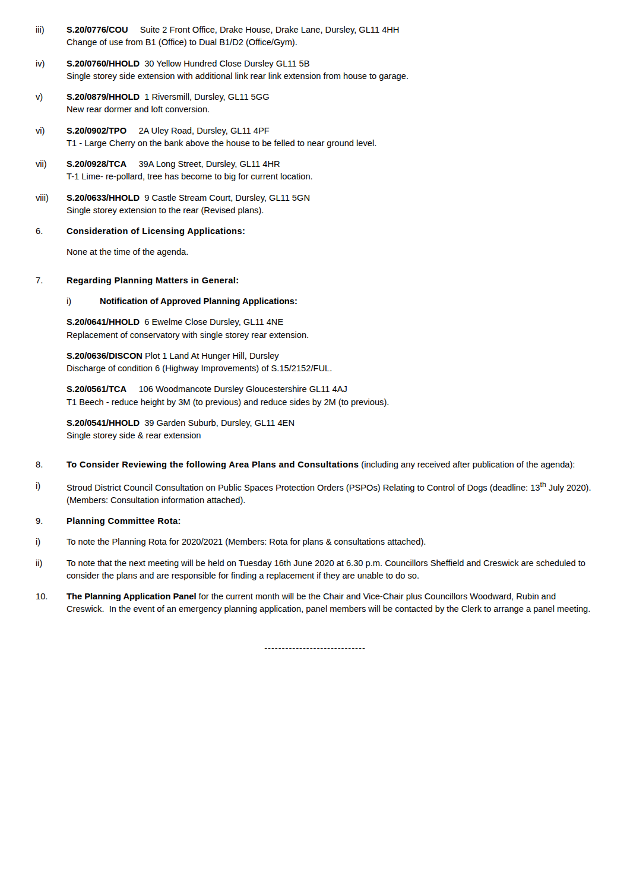| iii) | S.20/0776/COU Suite 2 Front Office, Drake House, Drake Lane, Dursley, GL11 4HH Change of use from B1 (Office) to Dual B1/D2 (Office/Gym). |
| iv) | S.20/0760/HHOLD 30 Yellow Hundred Close Dursley GL11 5B Single storey side extension with additional link rear link extension from house to garage. |
| v) | S.20/0879/HHOLD 1 Riversmill, Dursley, GL11 5GG New rear dormer and loft conversion. |
| vi) | S.20/0902/TPO 2A Uley Road, Dursley, GL11 4PF T1 - Large Cherry on the bank above the house to be felled to near ground level. |
| vii) | S.20/0928/TCA 39A Long Street, Dursley, GL11 4HR T-1 Lime- re-pollard, tree has become to big for current location. |
| viii) | S.20/0633/HHOLD 9 Castle Stream Court, Dursley, GL11 5GN Single storey extension to the rear (Revised plans). |
| 6. | Consideration of Licensing Applications: None at the time of the agenda. |
| 7. | Regarding Planning Matters in General: i) Notification of Approved Planning Applications: S.20/0641/HHOLD 6 Ewelme Close Dursley, GL11 4NE Replacement of conservatory with single storey rear extension. S.20/0636/DISCON Plot 1 Land At Hunger Hill, Dursley Discharge of condition 6 (Highway Improvements) of S.15/2152/FUL. S.20/0561/TCA 106 Woodmancote Dursley Gloucestershire GL11 4AJ T1 Beech - reduce height by 3M (to previous) and reduce sides by 2M (to previous). S.20/0541/HHOLD 39 Garden Suburb, Dursley, GL11 4EN Single storey side & rear extension |
| 8. | To Consider Reviewing the following Area Plans and Consultations (including any received after publication of the agenda): |
| i) | Stroud District Council Consultation on Public Spaces Protection Orders (PSPOs) Relating to Control of Dogs (deadline: 13 th July 2020). (Members: Consultation information attached). |
| 9. | Planning Committee Rota: |
| i) | To note the Planning Rota for 2020/2021 (Members: Rota for plans & consultations attached). |
| ii) | To note that the next meeting will be held on Tuesday 16th June 2020 at 6.30 p.m. Councillors Sheffield and Creswick are scheduled to consider the plans and are responsible for finding a replacement if they are unable to do so. |
| 10. | The Planning Application Panel for the current month will be the Chair and Vice-Chair plus Councillors Woodward, Rubin and Creswick. In the event of an emergency planning application, panel members will be contacted by the Clerk to arrange a panel meeting. |
-----------------------------